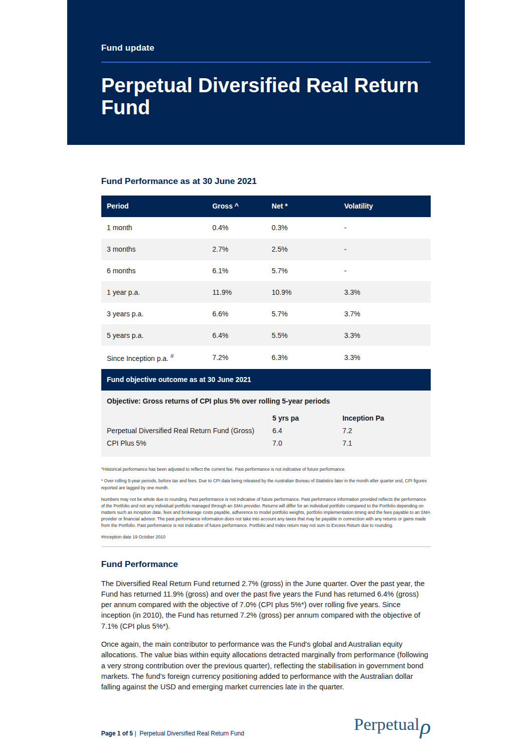Fund update
Perpetual Diversified Real Return Fund
Fund Performance as at 30 June 2021
| Period | Gross ^ | Net * | Volatility |
| --- | --- | --- | --- |
| 1 month | 0.4% | 0.3% | - |
| 3 months | 2.7% | 2.5% | - |
| 6 months | 6.1% | 5.7% | - |
| 1 year p.a. | 11.9% | 10.9% | 3.3% |
| 3 years p.a. | 6.6% | 5.7% | 3.7% |
| 5 years p.a. | 6.4% | 5.5% | 3.3% |
| Since Inception p.a. # | 7.2% | 6.3% | 3.3% |
Fund objective outcome as at 30 June 2021
Objective: Gross returns of CPI plus 5% over rolling 5-year periods
| | 5 yrs pa | Inception Pa |
| --- | --- | --- |
| Perpetual Diversified Real Return Fund (Gross) | 6.4 | 7.2 |
| CPI Plus 5% | 7.0 | 7.1 |
^Historical performance has been adjusted to reflect the current fee. Past performance is not indicative of future performance.
* Over rolling 5-year periods, before tax and fees. Due to CPI data being released by the Australian Bureau of Statistics later in the month after quarter end, CPI figures reported are lagged by one month.
Numbers may not be whole due to rounding. Past performance is not indicative of future performance. Past performance information provided reflects the performance of the Portfolio and not any individual portfolio managed through an SMA provider. Returns will differ for an individual portfolio compared to the Portfolio depending on matters such as inception date, fees and brokerage costs payable, adherence to model portfolio weights, portfolio implementation timing and the fees payable to an SMA provider or financial advisor. The past performance information does not take into account any taxes that may be payable in connection with any returns or gains made from the Portfolio. Past performance is not indicative of future performance. Portfolio and Index return may not sum to Excess Return due to rounding.
#Inception date 19 October 2010
Fund Performance
The Diversified Real Return Fund returned 2.7% (gross) in the June quarter. Over the past year, the Fund has returned 11.9% (gross) and over the past five years the Fund has returned 6.4% (gross) per annum compared with the objective of 7.0% (CPI plus 5%*) over rolling five years. Since inception (in 2010), the Fund has returned 7.2% (gross) per annum compared with the objective of 7.1% (CPI plus 5%*).
Once again, the main contributor to performance was the Fund’s global and Australian equity allocations. The value bias within equity allocations detracted marginally from performance (following a very strong contribution over the previous quarter), reflecting the stabilisation in government bond markets. The fund’s foreign currency positioning added to performance with the Australian dollar falling against the USD and emerging market currencies late in the quarter.
Page 1 of 5 | Perpetual Diversified Real Return Fund
Perpetualρ